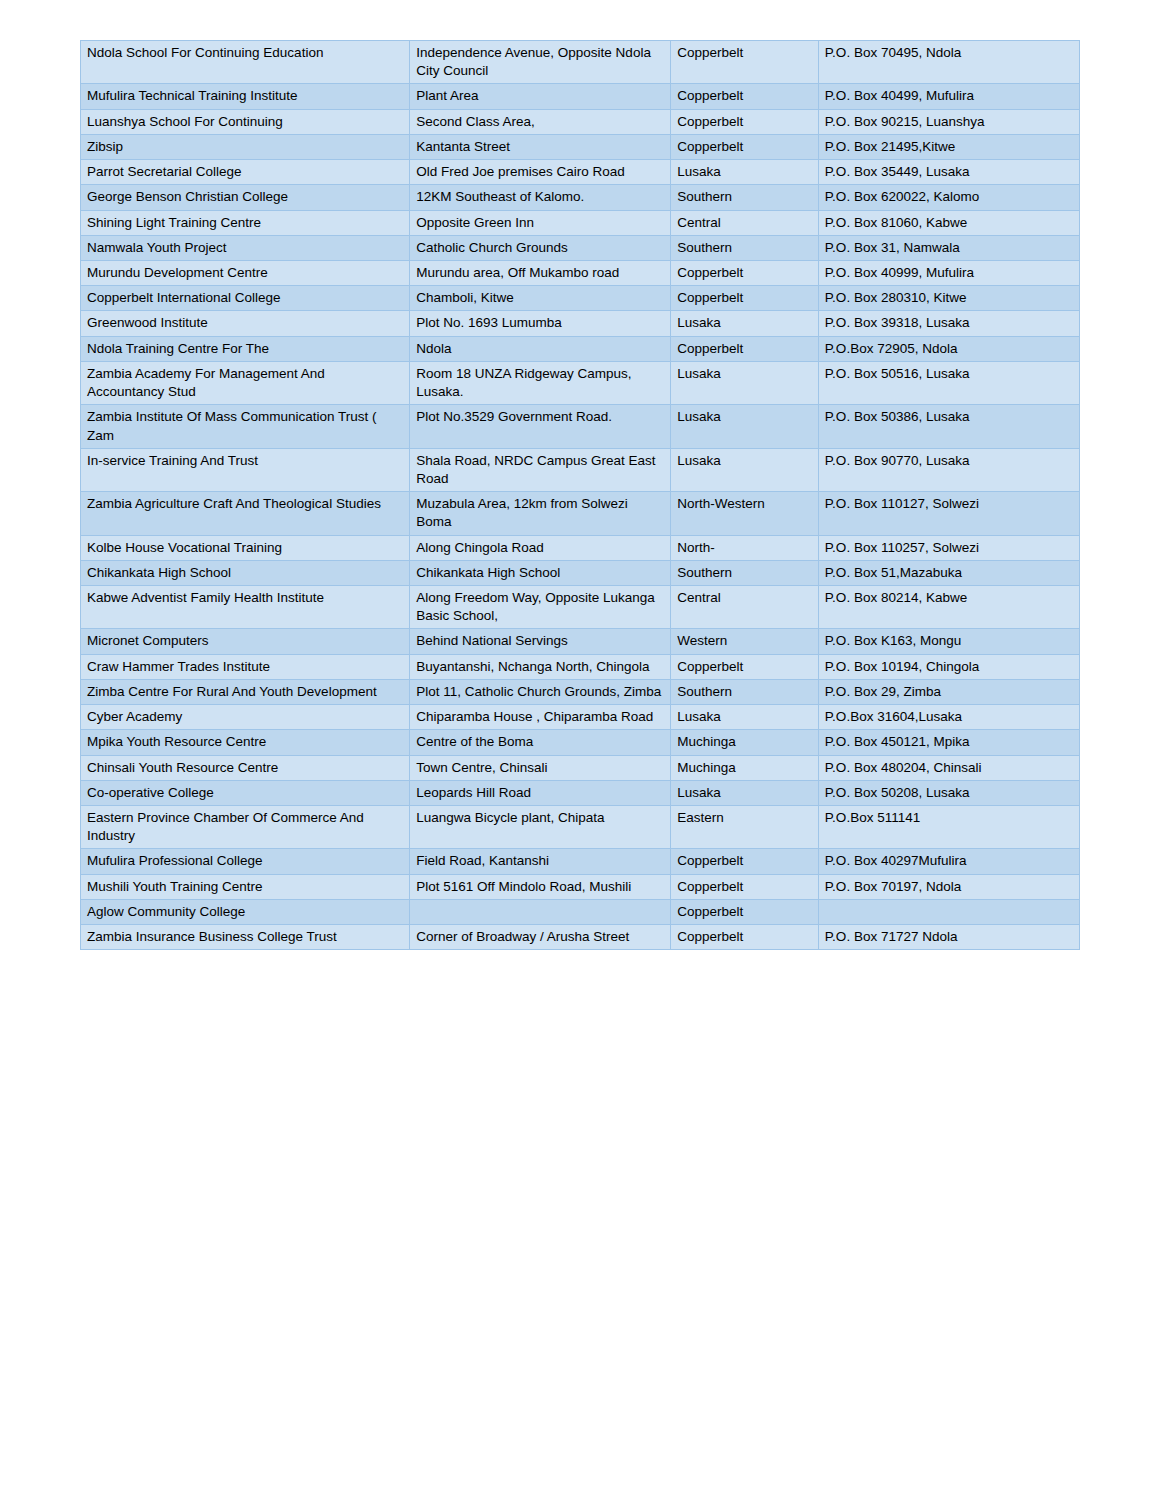| Ndola School For Continuing Education | Independence Avenue, Opposite Ndola City Council | Copperbelt | P.O. Box 70495, Ndola |
| Mufulira Technical Training Institute | Plant Area | Copperbelt | P.O. Box 40499, Mufulira |
| Luanshya School For Continuing | Second Class Area, | Copperbelt | P.O. Box 90215, Luanshya |
| Zibsip | Kantanta Street | Copperbelt | P.O. Box 21495,Kitwe |
| Parrot Secretarial College | Old Fred Joe premises Cairo Road | Lusaka | P.O. Box 35449, Lusaka |
| George Benson Christian College | 12KM Southeast of Kalomo. | Southern | P.O. Box 620022, Kalomo |
| Shining Light Training Centre | Opposite Green Inn | Central | P.O. Box 81060, Kabwe |
| Namwala Youth Project | Catholic Church Grounds | Southern | P.O. Box 31, Namwala |
| Murundu Development Centre | Murundu area, Off Mukambo road | Copperbelt | P.O. Box 40999, Mufulira |
| Copperbelt International College | Chamboli, Kitwe | Copperbelt | P.O. Box 280310, Kitwe |
| Greenwood Institute | Plot No. 1693 Lumumba | Lusaka | P.O. Box 39318, Lusaka |
| Ndola Training Centre For The | Ndola | Copperbelt | P.O.Box 72905, Ndola |
| Zambia Academy For Management And Accountancy Stud | Room 18 UNZA Ridgeway Campus, Lusaka. | Lusaka | P.O. Box 50516, Lusaka |
| Zambia Institute Of Mass Communication Trust ( Zam | Plot No.3529 Government Road. | Lusaka | P.O. Box 50386, Lusaka |
| In-service Training And Trust | Shala Road, NRDC Campus Great East Road | Lusaka | P.O. Box 90770, Lusaka |
| Zambia Agriculture Craft And Theological Studies | Muzabula Area, 12km from Solwezi Boma | North-Western | P.O. Box 110127, Solwezi |
| Kolbe House Vocational Training | Along Chingola Road | North- | P.O. Box 110257, Solwezi |
| Chikankata High School | Chikankata High School | Southern | P.O. Box 51,Mazabuka |
| Kabwe Adventist Family Health Institute | Along Freedom Way, Opposite Lukanga Basic School, | Central | P.O. Box 80214, Kabwe |
| Micronet Computers | Behind National Servings | Western | P.O. Box K163, Mongu |
| Craw Hammer Trades Institute | Buyantanshi, Nchanga North, Chingola | Copperbelt | P.O. Box 10194, Chingola |
| Zimba Centre For Rural And Youth Development | Plot 11, Catholic Church Grounds, Zimba | Southern | P.O. Box 29, Zimba |
| Cyber Academy | Chiparamba House , Chiparamba Road | Lusaka | P.O.Box 31604,Lusaka |
| Mpika Youth Resource Centre | Centre of the Boma | Muchinga | P.O. Box 450121, Mpika |
| Chinsali Youth Resource Centre | Town Centre, Chinsali | Muchinga | P.O. Box 480204, Chinsali |
| Co-operative College | Leopards Hill Road | Lusaka | P.O. Box 50208, Lusaka |
| Eastern Province Chamber Of Commerce And Industry | Luangwa Bicycle plant, Chipata | Eastern | P.O.Box 511141 |
| Mufulira Professional College | Field Road, Kantanshi | Copperbelt | P.O. Box 40297Mufulira |
| Mushili Youth Training Centre | Plot 5161 Off Mindolo Road, Mushili | Copperbelt | P.O. Box 70197, Ndola |
| Aglow Community College | | Copperbelt | |
| Zambia Insurance Business College Trust | Corner of Broadway / Arusha Street | Copperbelt | P.O. Box 71727 Ndola |